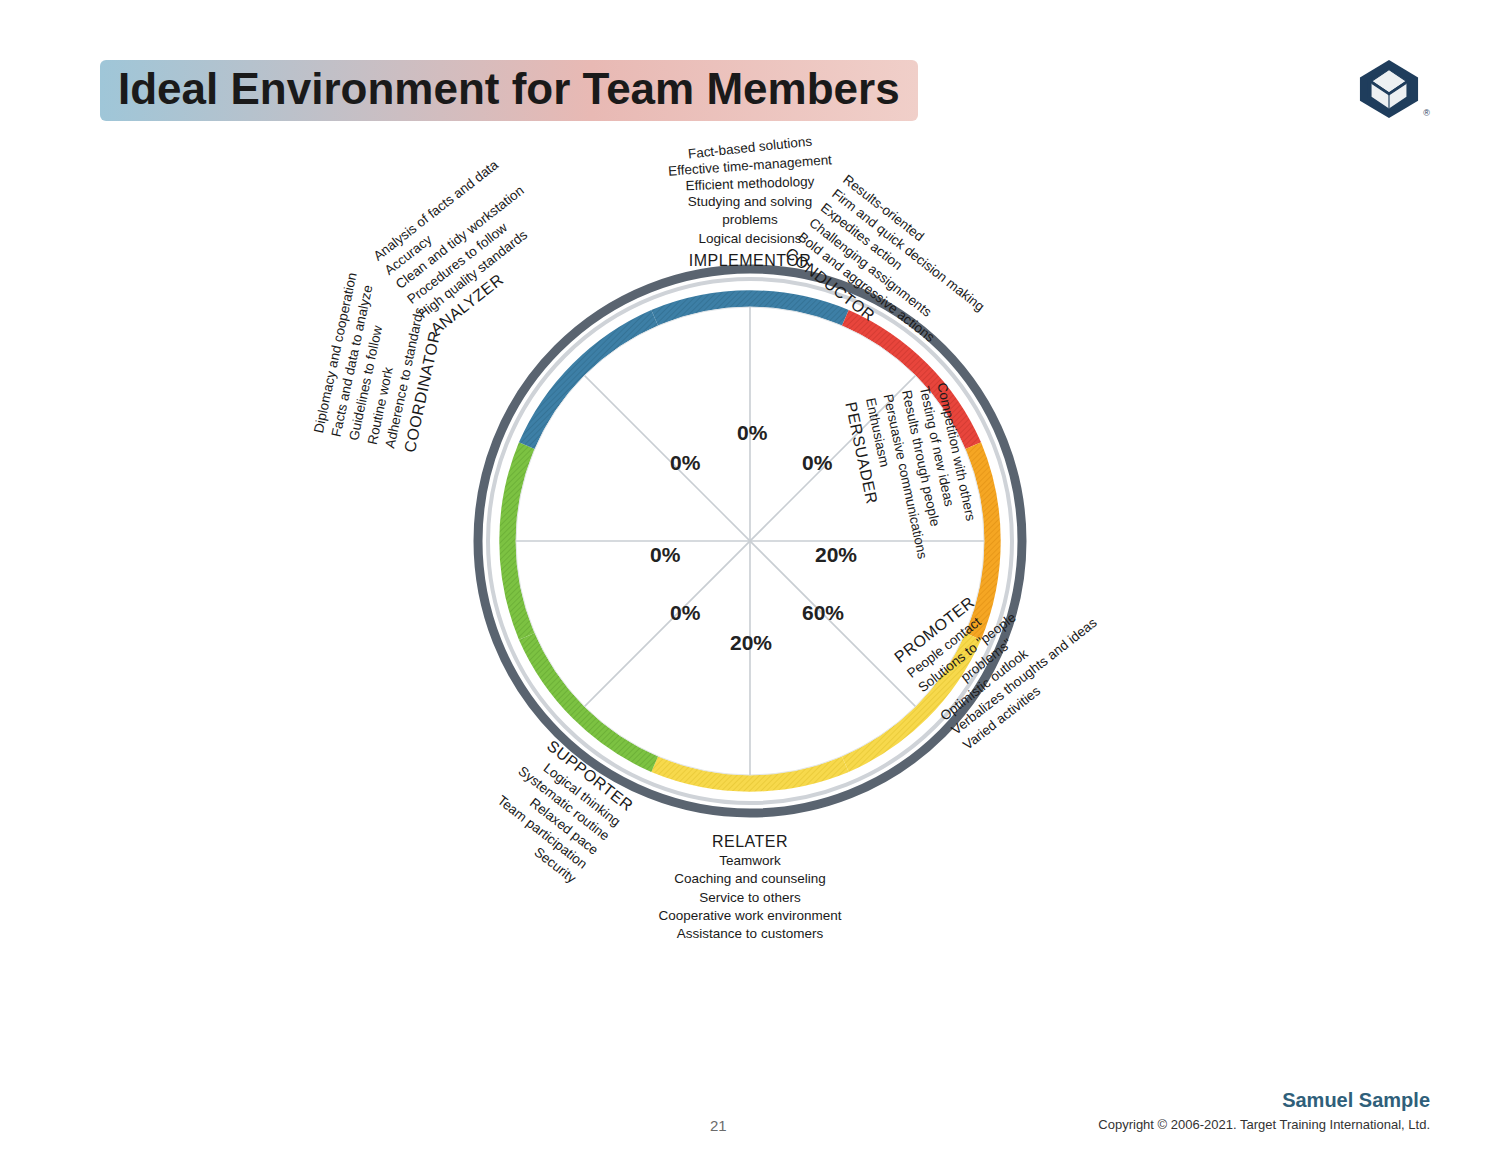Ideal Environment for Team Members
®
0% 0% 0% 0% 20% 0% 60% 20%
Fact-based solutions
Effective time-management
Efficient methodology
Studying and solving
problems
Logical decisions
IMPLEMENTOR
Results-oriented
Firm and quick decision making
Expedites action
Challenging assignments
Bold and aggressive actions
CONDUCTOR
Competition with others
Testing of new ideas
Results through people
Persuasive communications
Enthusiasm
PERSUADER
PROMOTER
People contact
Solutions to "people
problems"
Optimistic outlook
Verbalizes thoughts and ideas
Varied activities
RELATER
Teamwork
Coaching and counseling
Service to others
Cooperative work environment
Assistance to customers
SUPPORTER
Logical thinking
Systematic routine
Relaxed pace
Team participation
Security
Diplomacy and cooperation
Facts and data to analyze
Guidelines to follow
Routine work
Adherence to standards
COORDINATOR
Analysis of facts and data
Accuracy
Clean and tidy workstation
Procedures to follow
High quality standards
ANALYZER
21
Samuel Sample
Copyright © 2006-2021. Target Training International, Ltd.